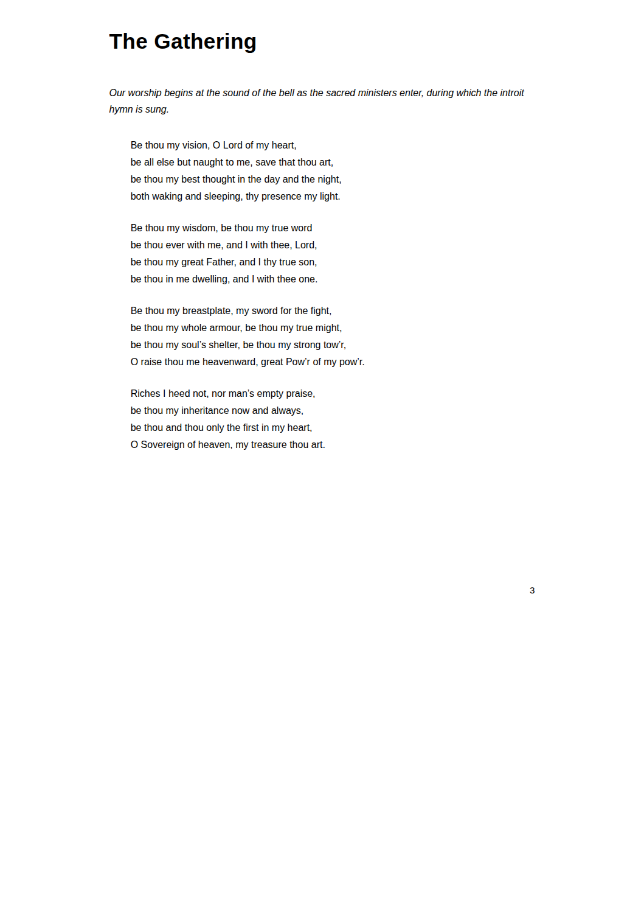The Gathering
Our worship begins at the sound of the bell as the sacred ministers enter, during which the introit hymn is sung.
Be thou my vision, O Lord of my heart,
be all else but naught to me, save that thou art,
be thou my best thought in the day and the night,
both waking and sleeping, thy presence my light.
Be thou my wisdom, be thou my true word
be thou ever with me, and I with thee, Lord,
be thou my great Father, and I thy true son,
be thou in me dwelling, and I with thee one.
Be thou my breastplate, my sword for the fight,
be thou my whole armour, be thou my true might,
be thou my soul’s shelter, be thou my strong tow’r,
O raise thou me heavenward, great Pow’r of my pow’r.
Riches I heed not, nor man’s empty praise,
be thou my inheritance now and always,
be thou and thou only the first in my heart,
O Sovereign of heaven, my treasure thou art.
3